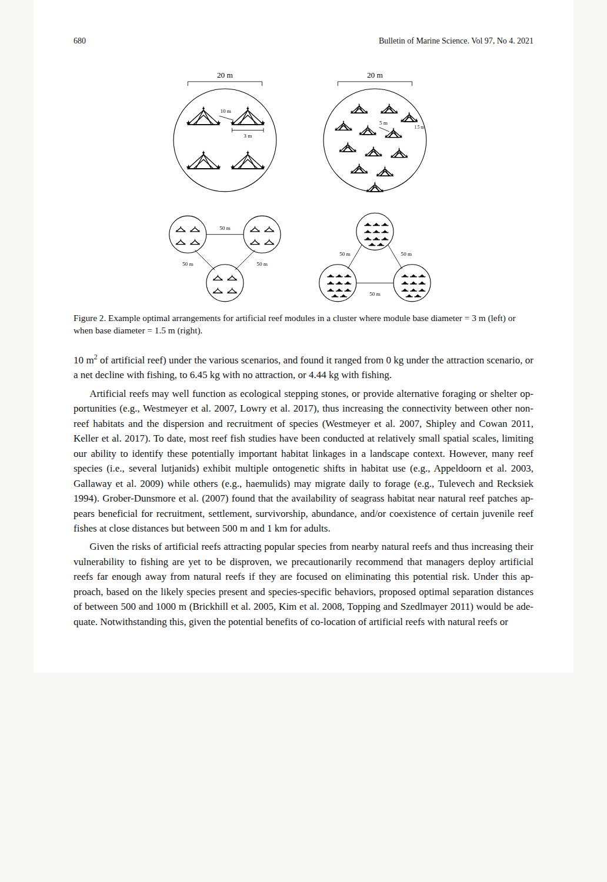680 Bulletin of Marine Science. Vol 97, No 4. 2021
20 m 10 m 3 m 20 m 5 m 1.5 m 50 m 50 m 50 m 50 m 50 m 50 m
Figure 2. Example optimal arrangements for artificial reef modules in a cluster where module base diameter = 3 m (left) or when base diameter = 1.5 m (right).
10 m2 of artificial reef) under the various scenarios, and found it ranged from 0 kg under the attraction scenario, or a net decline with fishing, to 6.45 kg with no attraction, or 4.44 kg with fishing.
Artificial reefs may well function as ecological stepping stones, or provide alternative foraging or shelter opportunities (e.g., Westmeyer et al. 2007, Lowry et al. 2017), thus increasing the connectivity between other nonreef habitats and the dispersion and recruitment of species (Westmeyer et al. 2007, Shipley and Cowan 2011, Keller et al. 2017). To date, most reef fish studies have been conducted at relatively small spatial scales, limiting our ability to identify these potentially important habitat linkages in a landscape context. However, many reef species (i.e., several lutjanids) exhibit multiple ontogenetic shifts in habitat use (e.g., Appeldoorn et al. 2003, Gallaway et al. 2009) while others (e.g., haemulids) may migrate daily to forage (e.g., Tulevech and Recksiek 1994). Grober-Dunsmore et al. (2007) found that the availability of seagrass habitat near natural reef patches appears beneficial for recruitment, settlement, survivorship, abundance, and/or coexistence of certain juvenile reef fishes at close distances but between 500 m and 1 km for adults.
Given the risks of artificial reefs attracting popular species from nearby natural reefs and thus increasing their vulnerability to fishing are yet to be disproven, we precautionarily recommend that managers deploy artificial reefs far enough away from natural reefs if they are focused on eliminating this potential risk. Under this approach, based on the likely species present and species-specific behaviors, proposed optimal separation distances of between 500 and 1000 m (Brickhill et al. 2005, Kim et al. 2008, Topping and Szedlmayer 2011) would be adequate. Notwithstanding this, given the potential benefits of co-location of artificial reefs with natural reefs or